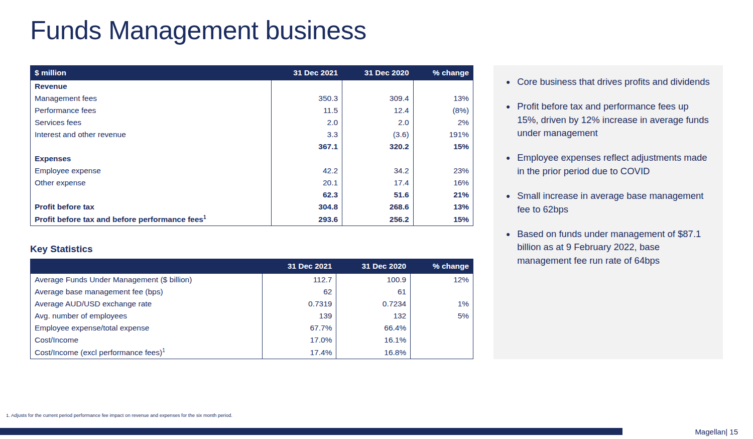Funds Management business
| $ million | 31 Dec 2021 | 31 Dec 2020 | % change |
| --- | --- | --- | --- |
| Revenue | | | |
| Management fees | 350.3 | 309.4 | 13% |
| Performance fees | 11.5 | 12.4 | (8%) |
| Services fees | 2.0 | 2.0 | 2% |
| Interest and other revenue | 3.3 | (3.6) | 191% |
| | 367.1 | 320.2 | 15% |
| Expenses | | | |
| Employee expense | 42.2 | 34.2 | 23% |
| Other expense | 20.1 | 17.4 | 16% |
| | 62.3 | 51.6 | 21% |
| Profit before tax | 304.8 | 268.6 | 13% |
| Profit before tax and before performance fees 1 | 293.6 | 256.2 | 15% |
Key Statistics
| | 31 Dec 2021 | 31 Dec 2020 | % change |
| --- | --- | --- | --- |
| Average Funds Under Management ($ billion) | 112.7 | 100.9 | 12% |
| Average base management fee (bps) | 62 | 61 | |
| Average AUD/USD exchange rate | 0.7319 | 0.7234 | 1% |
| Avg. number of employees | 139 | 132 | 5% |
| Employee expense/total expense | 67.7% | 66.4% | |
| Cost/Income | 17.0% | 16.1% | |
| Cost/Income (excl performance fees) 1 | 17.4% | 16.8% | |
Core business that drives profits and dividends
Profit before tax and performance fees up 15%, driven by 12% increase in average funds under management
Employee expenses reflect adjustments made in the prior period due to COVID
Small increase in average base management fee to 62bps
Based on funds under management of $87.1 billion as at 9 February 2022, base management fee run rate of 64bps
1. Adjusts for the current period performance fee impact on revenue and expenses for the six month period.
Magellan| 15